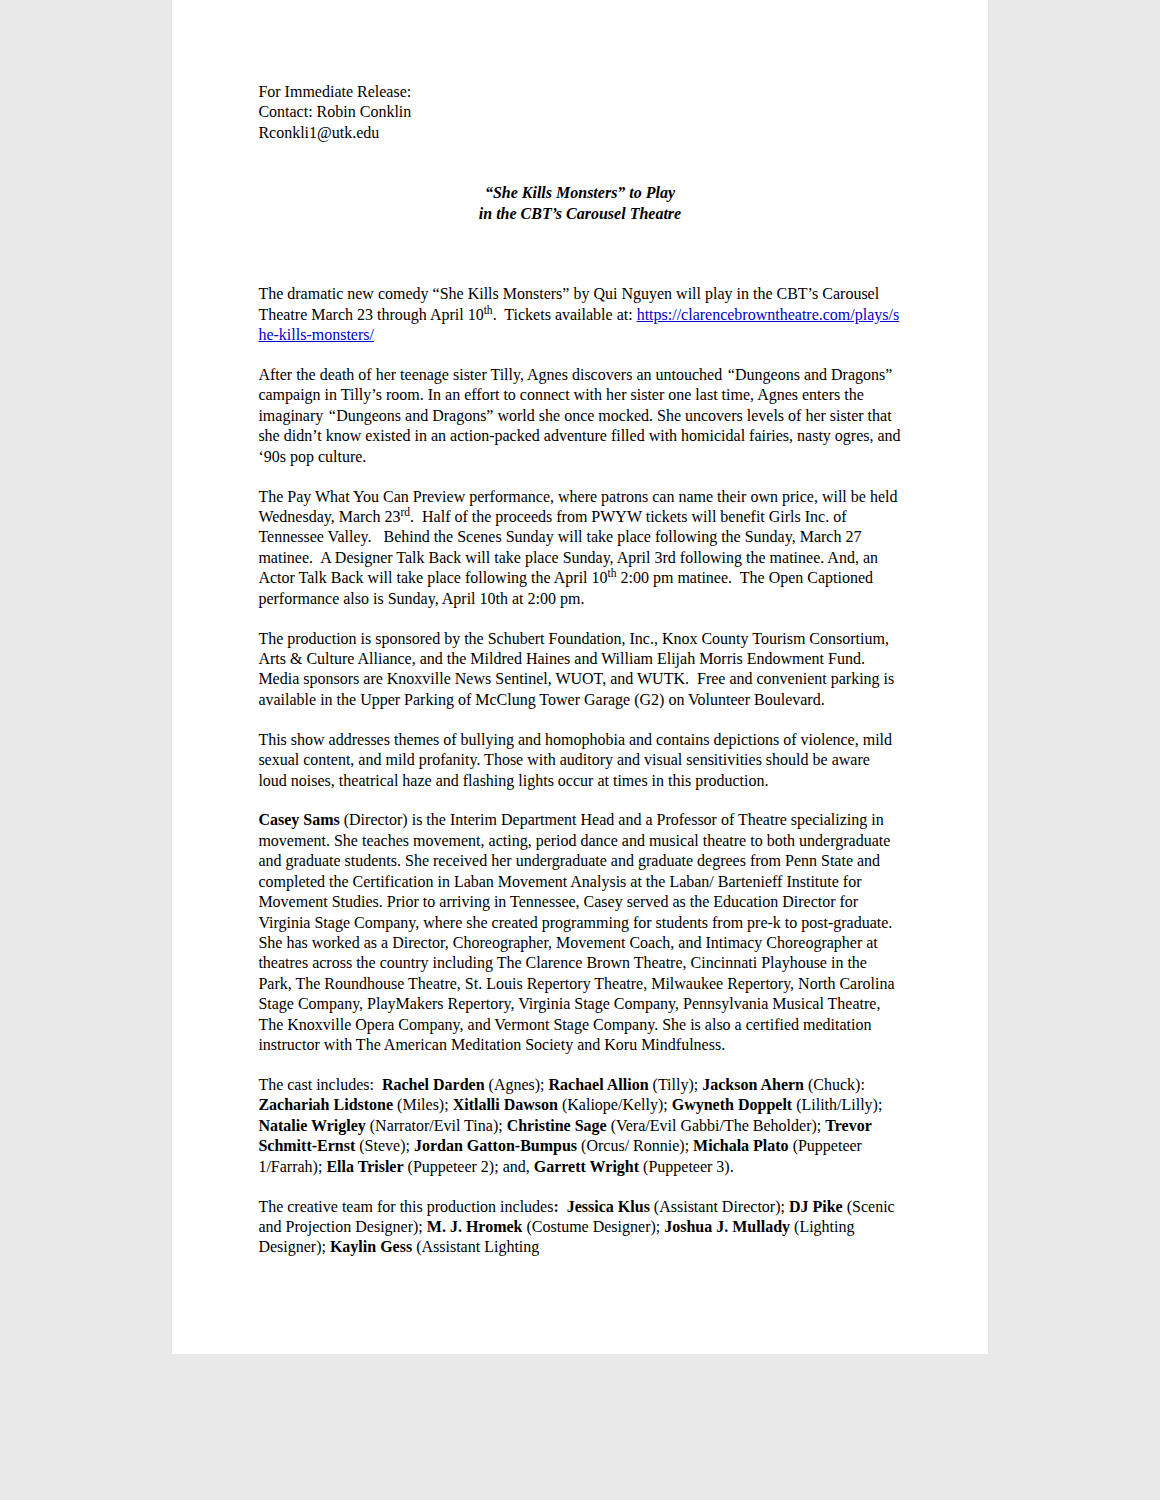For Immediate Release:
Contact: Robin Conklin
Rconkli1@utk.edu
“She Kills Monsters” to Play in the CBT’s Carousel Theatre
The dramatic new comedy “She Kills Monsters” by Qui Nguyen will play in the CBT’s Carousel Theatre March 23 through April 10th. Tickets available at: https://clarencebrowntheatre.com/plays/she-kills-monsters/
After the death of her teenage sister Tilly, Agnes discovers an untouched “Dungeons and Dragons” campaign in Tilly’s room. In an effort to connect with her sister one last time, Agnes enters the imaginary “Dungeons and Dragons” world she once mocked. She uncovers levels of her sister that she didn’t know existed in an action-packed adventure filled with homicidal fairies, nasty ogres, and ‘90s pop culture.
The Pay What You Can Preview performance, where patrons can name their own price, will be held Wednesday, March 23rd. Half of the proceeds from PWYW tickets will benefit Girls Inc. of Tennessee Valley. Behind the Scenes Sunday will take place following the Sunday, March 27 matinee. A Designer Talk Back will take place Sunday, April 3rd following the matinee. And, an Actor Talk Back will take place following the April 10th 2:00 pm matinee. The Open Captioned performance also is Sunday, April 10th at 2:00 pm.
The production is sponsored by the Schubert Foundation, Inc., Knox County Tourism Consortium, Arts & Culture Alliance, and the Mildred Haines and William Elijah Morris Endowment Fund. Media sponsors are Knoxville News Sentinel, WUOT, and WUTK. Free and convenient parking is available in the Upper Parking of McClung Tower Garage (G2) on Volunteer Boulevard.
This show addresses themes of bullying and homophobia and contains depictions of violence, mild sexual content, and mild profanity. Those with auditory and visual sensitivities should be aware loud noises, theatrical haze and flashing lights occur at times in this production.
Casey Sams (Director) is the Interim Department Head and a Professor of Theatre specializing in movement. She teaches movement, acting, period dance and musical theatre to both undergraduate and graduate students. She received her undergraduate and graduate degrees from Penn State and completed the Certification in Laban Movement Analysis at the Laban/ Bartenieff Institute for Movement Studies. Prior to arriving in Tennessee, Casey served as the Education Director for Virginia Stage Company, where she created programming for students from pre-k to post-graduate. She has worked as a Director, Choreographer, Movement Coach, and Intimacy Choreographer at theatres across the country including The Clarence Brown Theatre, Cincinnati Playhouse in the Park, The Roundhouse Theatre, St. Louis Repertory Theatre, Milwaukee Repertory, North Carolina Stage Company, PlayMakers Repertory, Virginia Stage Company, Pennsylvania Musical Theatre, The Knoxville Opera Company, and Vermont Stage Company. She is also a certified meditation instructor with The American Meditation Society and Koru Mindfulness.
The cast includes: Rachel Darden (Agnes); Rachael Allion (Tilly); Jackson Ahern (Chuck): Zachariah Lidstone (Miles); Xitlalli Dawson (Kaliope/Kelly); Gwyneth Doppelt (Lilith/Lilly); Natalie Wrigley (Narrator/Evil Tina); Christine Sage (Vera/Evil Gabbi/The Beholder); Trevor Schmitt-Ernst (Steve); Jordan Gatton-Bumpus (Orcus/ Ronnie); Michala Plato (Puppeteer 1/Farrah); Ella Trisler (Puppeteer 2); and, Garrett Wright (Puppeteer 3).
The creative team for this production includes: Jessica Klus (Assistant Director); DJ Pike (Scenic and Projection Designer); M. J. Hromek (Costume Designer); Joshua J. Mullady (Lighting Designer); Kaylin Gess (Assistant Lighting